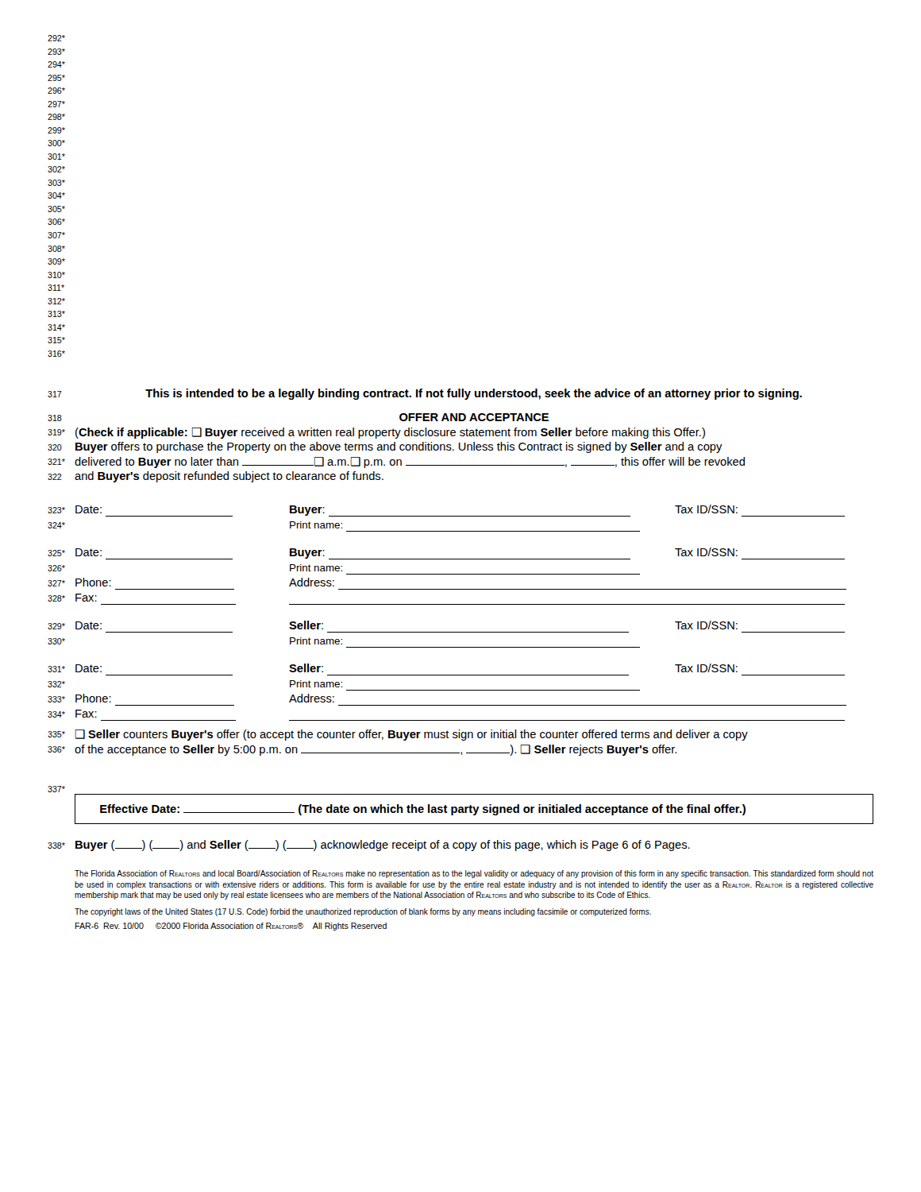292*
293*
294*
295*
296*
297*
298*
299*
300*
301*
302*
303*
304*
305*
306*
307*
308*
309*
310*
311*
312*
313*
314*
315*
316*
317
This is intended to be a legally binding contract. If not fully understood, seek the advice of an attorney prior to signing.
318
OFFER AND ACCEPTANCE
319*
(Check if applicable: ❑ Buyer received a written real property disclosure statement from Seller before making this Offer.)
320
Buyer offers to purchase the Property on the above terms and conditions. Unless this Contract is signed by Seller and a copy
321*
delivered to Buyer no later than ❑ a.m.❑ p.m. on , , this offer will be revoked
322
and Buyer's deposit refunded subject to clearance of funds.
323*
Date:
Buyer:
Tax ID/SSN:
324*
Print name:
325*
Date:
Buyer:
Tax ID/SSN:
326*
Print name:
327*
Phone:
Address:
328*
Fax:
329*
Date:
Seller:
Tax ID/SSN:
330*
Print name:
331*
Date:
Seller:
Tax ID/SSN:
332*
Print name:
333*
Phone:
Address:
334*
Fax:
335*
❑ Seller counters Buyer's offer (to accept the counter offer, Buyer must sign or initial the counter offered terms and deliver a copy
336*
of the acceptance to Seller by 5:00 p.m. on , ). ❑ Seller rejects Buyer's offer.
337*
Effective Date: (The date on which the last party signed or initialed acceptance of the final offer.)
338*
Buyer ( ) ( ) and Seller ( ) ( ) acknowledge receipt of a copy of this page, which is Page 6 of 6 Pages.
The Florida Association of Realtors and local Board/Association of Realtors make no representation as to the legal validity or adequacy of any provision of this form in any specific transaction. This standardized form should not be used in complex transactions or with extensive riders or additions. This form is available for use by the entire real estate industry and is not intended to identify the user as a Realtor. Realtor is a registered collective membership mark that may be used only by real estate licensees who are members of the National Association of Realtors and who subscribe to its Code of Ethics.
The copyright laws of the United States (17 U.S. Code) forbid the unauthorized reproduction of blank forms by any means including facsimile or computerized forms.
FAR-6 Rev. 10/00 ©2000 Florida Association of Realtors® All Rights Reserved